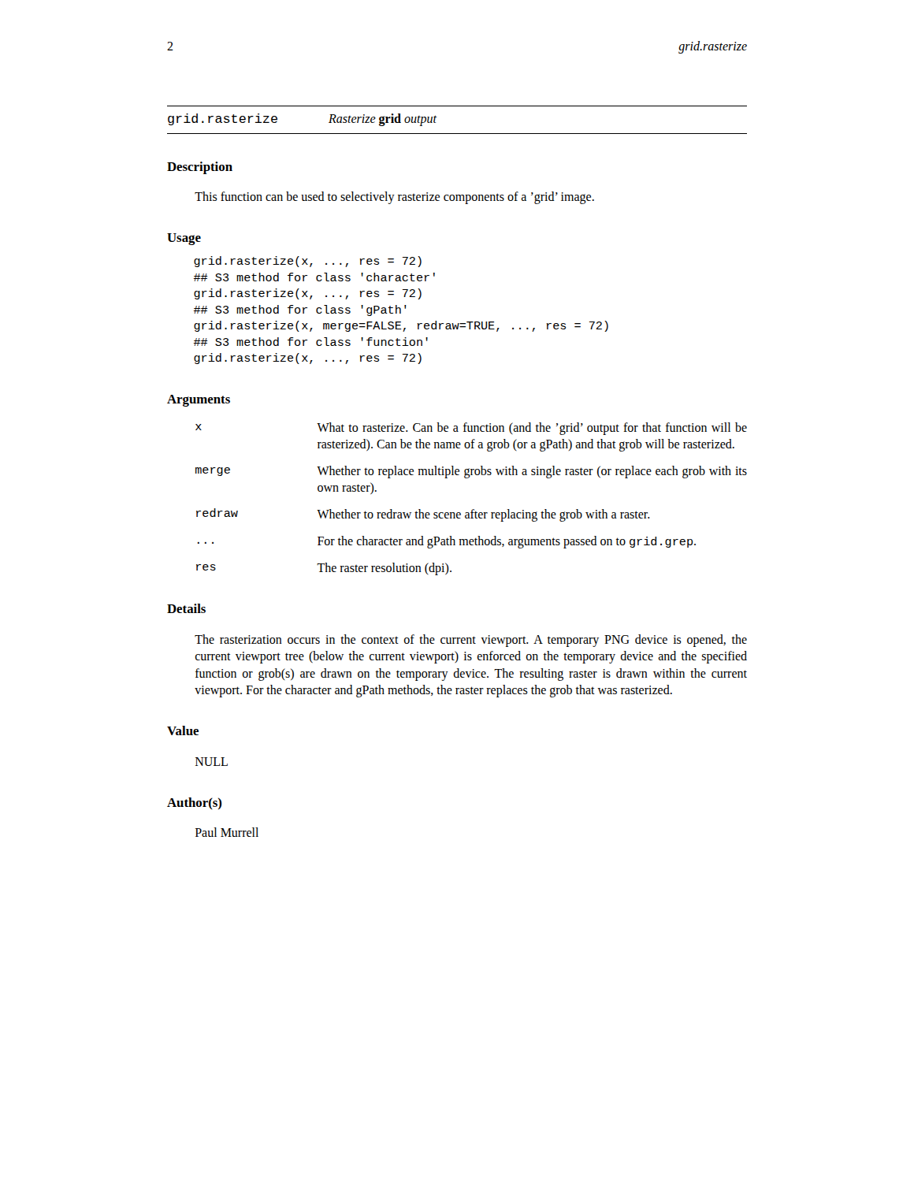2 grid.rasterize
grid.rasterize Rasterize grid output
Description
This function can be used to selectively rasterize components of a ’grid’ image.
Usage
grid.rasterize(x, ..., res = 72)
## S3 method for class 'character'
grid.rasterize(x, ..., res = 72)
## S3 method for class 'gPath'
grid.rasterize(x, merge=FALSE, redraw=TRUE, ..., res = 72)
## S3 method for class 'function'
grid.rasterize(x, ..., res = 72)
Arguments
x
What to rasterize. Can be a function (and the ’grid’ output for that function will be rasterized). Can be the name of a grob (or a gPath) and that grob will be rasterized.
merge
Whether to replace multiple grobs with a single raster (or replace each grob with its own raster).
redraw
Whether to redraw the scene after replacing the grob with a raster.
...
For the character and gPath methods, arguments passed on to grid.grep.
res
The raster resolution (dpi).
Details
The rasterization occurs in the context of the current viewport. A temporary PNG device is opened, the current viewport tree (below the current viewport) is enforced on the temporary device and the specified function or grob(s) are drawn on the temporary device. The resulting raster is drawn within the current viewport. For the character and gPath methods, the raster replaces the grob that was rasterized.
Value
NULL
Author(s)
Paul Murrell